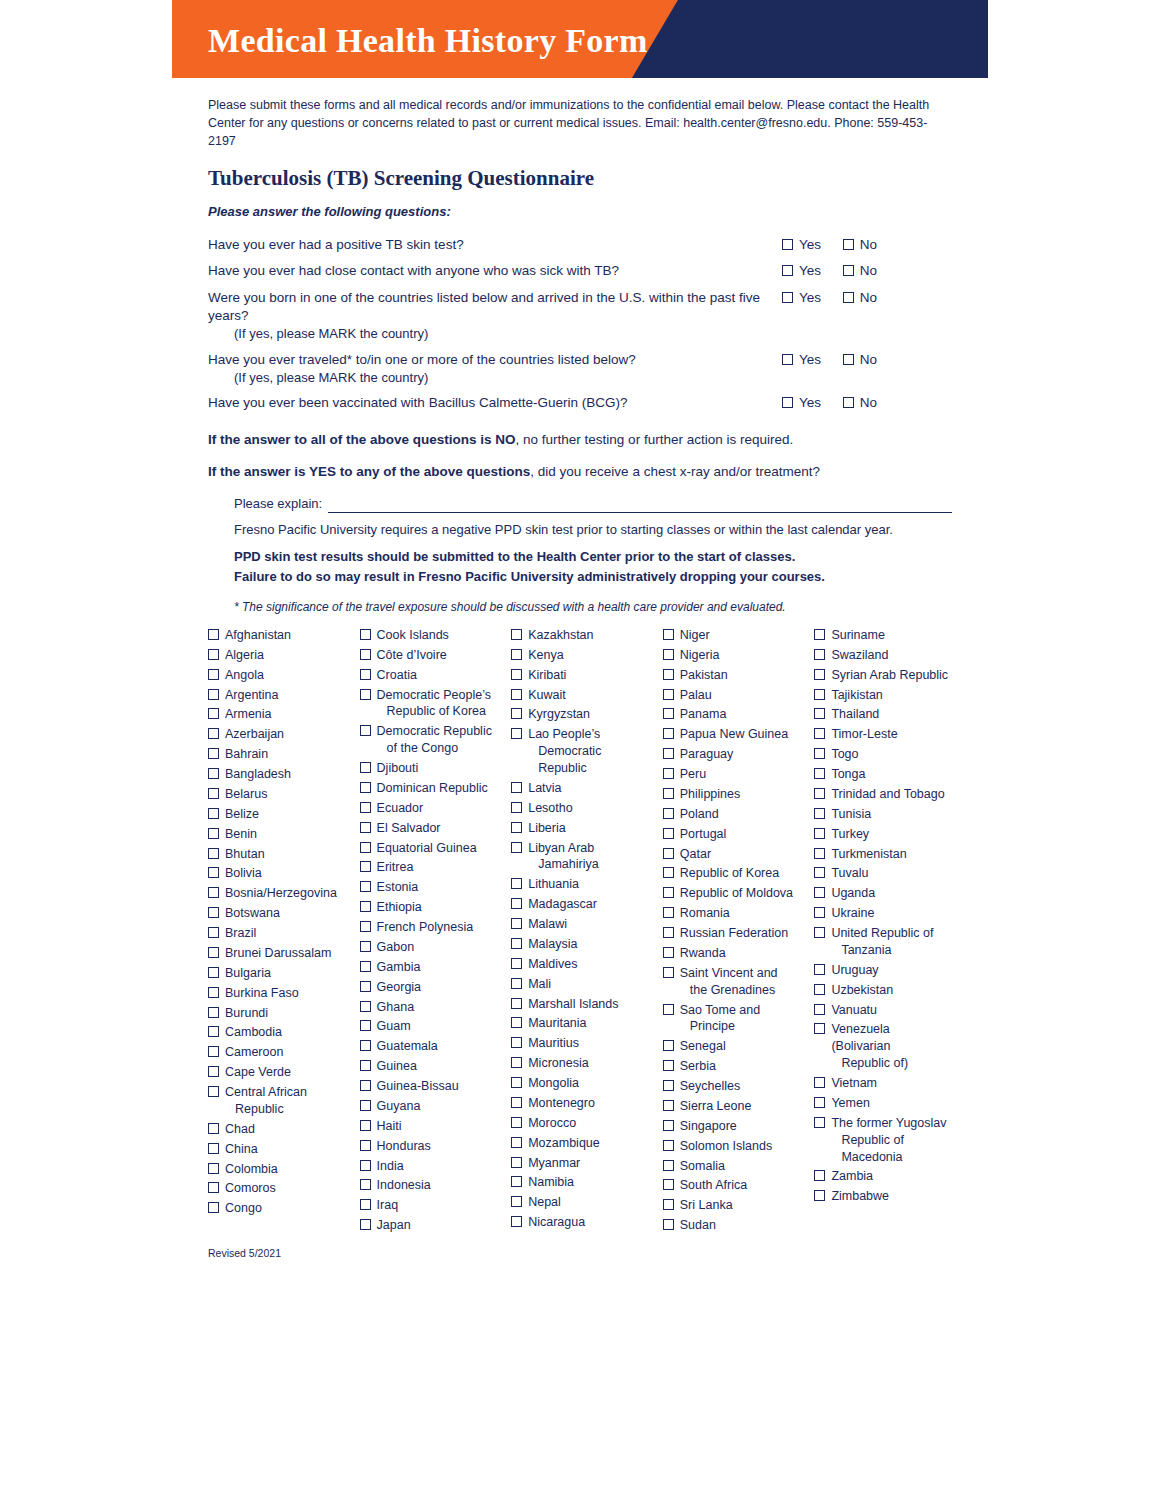Medical Health History Form
Please submit these forms and all medical records and/or immunizations to the confidential email below. Please contact the Health Center for any questions or concerns related to past or current medical issues. Email: health.center@fresno.edu. Phone: 559-453-2197
Tuberculosis (TB) Screening Questionnaire
Please answer the following questions:
| Have you ever had a positive TB skin test? | Yes No |
| Have you ever had close contact with anyone who was sick with TB? | Yes No |
| Were you born in one of the countries listed below and arrived in the U.S. within the past five years? (If yes, please MARK the country) | Yes No |
| Have you ever traveled* to/in one or more of the countries listed below? (If yes, please MARK the country) | Yes No |
| Have you ever been vaccinated with Bacillus Calmette-Guerin (BCG)? | Yes No |
If the answer to all of the above questions is NO, no further testing or further action is required.
If the answer is YES to any of the above questions, did you receive a chest x-ray and/or treatment?
Please explain:
Fresno Pacific University requires a negative PPD skin test prior to starting classes or within the last calendar year.
PPD skin test results should be submitted to the Health Center prior to the start of classes.
Failure to do so may result in Fresno Pacific University administratively dropping your courses.
* The significance of the travel exposure should be discussed with a health care provider and evaluated.
Afghanistan
Algeria
Angola
Argentina
Armenia
Azerbaijan
Bahrain
Bangladesh
Belarus
Belize
Benin
Bhutan
Bolivia
Bosnia/Herzegovina
Botswana
Brazil
Brunei Darussalam
Bulgaria
Burkina Faso
Burundi
Cambodia
Cameroon
Cape Verde
Central AfricanRepublic
Chad
China
Colombia
Comoros
Congo
Cook Islands
Côte d’Ivoire
Croatia
Democratic People’sRepublic of Korea
Democratic Republicof the Congo
Djibouti
Dominican Republic
Ecuador
El Salvador
Equatorial Guinea
Eritrea
Estonia
Ethiopia
French Polynesia
Gabon
Gambia
Georgia
Ghana
Guam
Guatemala
Guinea
Guinea-Bissau
Guyana
Haiti
Honduras
India
Indonesia
Iraq
Japan
Kazakhstan
Kenya
Kiribati
Kuwait
Kyrgyzstan
Lao People’sDemocratic Republic
Latvia
Lesotho
Liberia
Libyan ArabJamahiriya
Lithuania
Madagascar
Malawi
Malaysia
Maldives
Mali
Marshall Islands
Mauritania
Mauritius
Micronesia
Mongolia
Montenegro
Morocco
Mozambique
Myanmar
Namibia
Nepal
Nicaragua
Niger
Nigeria
Pakistan
Palau
Panama
Papua New Guinea
Paraguay
Peru
Philippines
Poland
Portugal
Qatar
Republic of Korea
Republic of Moldova
Romania
Russian Federation
Rwanda
Saint Vincent andthe Grenadines
Sao Tome andPrincipe
Senegal
Serbia
Seychelles
Sierra Leone
Singapore
Solomon Islands
Somalia
South Africa
Sri Lanka
Sudan
Suriname
Swaziland
Syrian Arab Republic
Tajikistan
Thailand
Timor-Leste
Togo
Tonga
Trinidad and Tobago
Tunisia
Turkey
Turkmenistan
Tuvalu
Uganda
Ukraine
United Republic ofTanzania
Uruguay
Uzbekistan
Vanuatu
Venezuela (BolivarianRepublic of)
Vietnam
Yemen
The former YugoslavRepublic of Macedonia
Zambia
Zimbabwe
Revised 5/2021